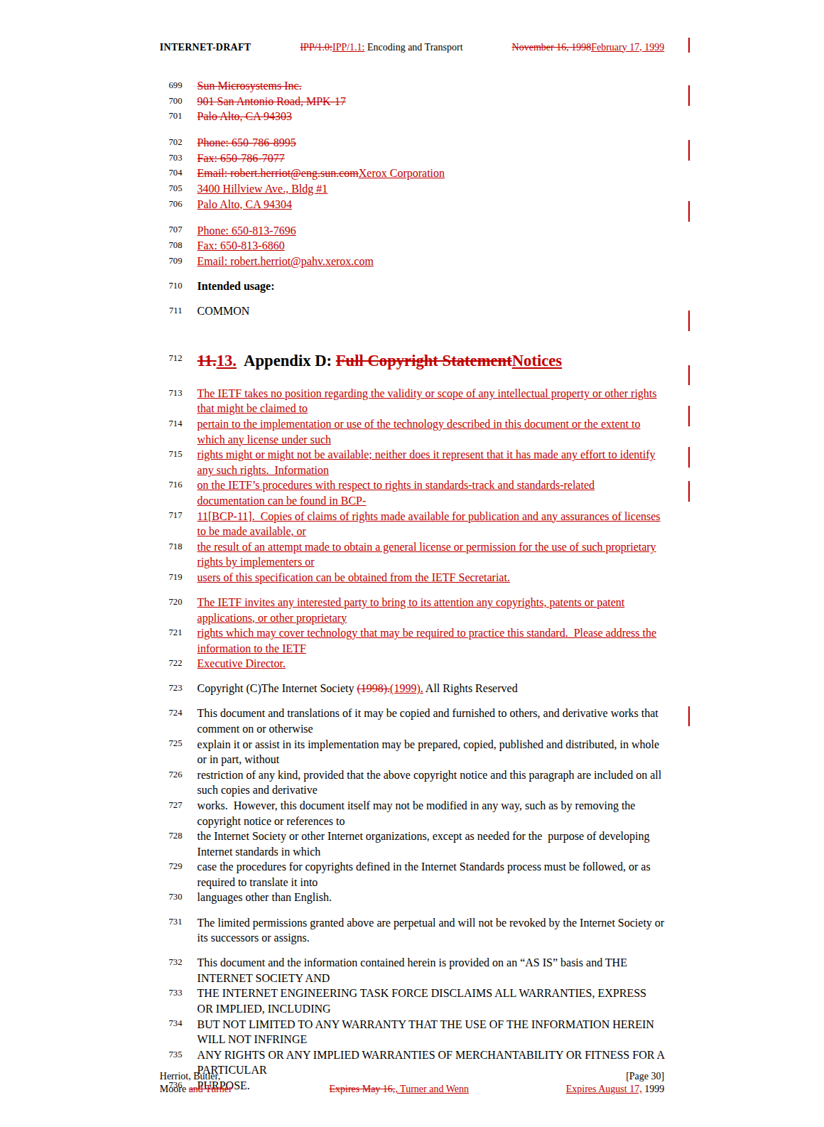INTERNET-DRAFT
IPP/1.0:IPP/1.1: Encoding and Transport
November 16, 1998February 17, 1999
699
Sun Microsystems Inc.
700
901 San Antonio Road, MPK-17
701
Palo Alto, CA 94303
702
Phone: 650-786-8995
703
Fax: 650-786-7077
704
Email: robert.herriot@eng.sun.comXerox Corporation
705
3400 Hillview Ave., Bldg #1
706
Palo Alto, CA 94304
707
Phone: 650-813-7696
708
Fax: 650-813-6860
709
Email: robert.herriot@pahv.xerox.com
710
Intended usage:
711
COMMON
712
11.13. Appendix D: Full Copyright StatementNotices
713
The IETF takes no position regarding the validity or scope of any intellectual property or other rights that might be claimed to
714
pertain to the implementation or use of the technology described in this document or the extent to which any license under such
715
rights might or might not be available; neither does it represent that it has made any effort to identify any such rights. Information
716
on the IETF’s procedures with respect to rights in standards-track and standards-related documentation can be found in BCP-
717
11[BCP-11]. Copies of claims of rights made available for publication and any assurances of licenses to be made available, or
718
the result of an attempt made to obtain a general license or permission for the use of such proprietary rights by implementers or
719
users of this specification can be obtained from the IETF Secretariat.
720
The IETF invites any interested party to bring to its attention any copyrights, patents or patent applications, or other proprietary
721
rights which may cover technology that may be required to practice this standard. Please address the information to the IETF
722
Executive Director.
723
Copyright (C)The Internet Society (1998).(1999). All Rights Reserved
724
This document and translations of it may be copied and furnished to others, and derivative works that comment on or otherwise
725
explain it or assist in its implementation may be prepared, copied, published and distributed, in whole or in part, without
726
restriction of any kind, provided that the above copyright notice and this paragraph are included on all such copies and derivative
727
works. However, this document itself may not be modified in any way, such as by removing the copyright notice or references to
728
the Internet Society or other Internet organizations, except as needed for the purpose of developing Internet standards in which
729
case the procedures for copyrights defined in the Internet Standards process must be followed, or as required to translate it into
730
languages other than English.
731
The limited permissions granted above are perpetual and will not be revoked by the Internet Society or its successors or assigns.
732
This document and the information contained herein is provided on an “AS IS” basis and THE INTERNET SOCIETY AND
733
THE INTERNET ENGINEERING TASK FORCE DISCLAIMS ALL WARRANTIES, EXPRESS OR IMPLIED, INCLUDING
734
BUT NOT LIMITED TO ANY WARRANTY THAT THE USE OF THE INFORMATION HEREIN WILL NOT INFRINGE
735
ANY RIGHTS OR ANY IMPLIED WARRANTIES OF MERCHANTABILITY OR FITNESS FOR A PARTICULAR
736
PURPOSE.
Herriot, Butler,
[Page 30]
Moore and Turner
Expires May 16,, Turner and Wenn
Expires August 17, 1999